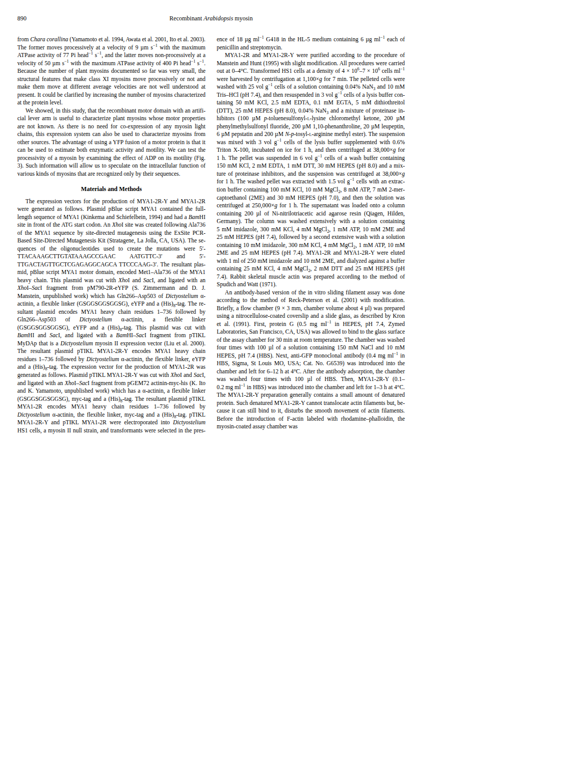890
Recombinant Arabidopsis myosin
from Chara corallina (Yamamoto et al. 1994, Awata et al. 2001, Ito et al. 2003). The former moves processively at a velocity of 9 µm s−1 with the maximum ATPase activity of 77 Pi head−1 s−1, and the latter moves non-processively at a velocity of 50 µm s−1 with the maximum ATPase activity of 400 Pi head−1 s−1. Because the number of plant myosins documented so far was very small, the structural features that make class XI myosins move processively or not and make them move at different average velocities are not well understood at present. It could be clarified by increasing the number of myosins characterized at the protein level.
We showed, in this study, that the recombinant motor domain with an artificial lever arm is useful to characterize plant myosins whose motor properties are not known. As there is no need for co-expression of any myosin light chains, this expression system can also be used to characterize myosins from other sources. The advantage of using a YFP fusion of a motor protein is that it can be used to estimate both enzymatic activity and motility. We can test the processivity of a myosin by examining the effect of ADP on its motility (Fig. 3). Such information will allow us to speculate on the intracellular function of various kinds of myosins that are recognized only by their sequences.
Materials and Methods
The expression vectors for the production of MYA1-2R-Y and MYA1-2R were generated as follows. Plasmid pBlue script MYA1 contained the full-length sequence of MYA1 (Kinkema and Schiefelbein, 1994) and had a Bam HI site in front of the ATG start codon. An Xho I site was created following Ala736 of the MYA1 sequence by site-directed mutagenesis using the ExSite PCR-Based Site-Directed Mutagenesis Kit (Stratagene, La Jolla, CA, USA). The sequences of the oligonucleotides used to create the mutations were 5′-TTACAAAGCTTGTATAAAGCCGAAC AATGTTC-3′ and 5′-TTGACTAGTTGCTCGAGAGGCAGCA TTCCCAAG-3′. The resultant plasmid, pBlue script MYA1 motor domain, encoded Met1–Ala736 of the MYA1 heavy chain. This plasmid was cut with Xho I and Sac I, and ligated with an Xho I–Sac I fragment from pM790-2R-eYFP (S. Zimmermann and D. J. Manstein, unpublished work) which has Gln266–Asp503 of Dictyostelium α-actinin, a flexible linker (GSGGSGGSGGSG), eYFP and a (His)8-tag. The resultant plasmid encodes MYA1 heavy chain residues 1–736 followed by Gln266–Asp503 of Dictyostelium α-actinin, a flexible linker (GSGGSGGSGGSG), eYFP and a (His)8-tag. This plasmid was cut with Bam HI and Sac I, and ligated with a Bam HI–Sac I fragment from pTIKL MyDAp that is a Dictyostelium myosin II expression vector (Liu et al. 2000). The resultant plasmid pTIKL MYA1-2R-Y encodes MYA1 heavy chain residues 1–736 followed by Dictyostelium α-actinin, the flexible linker, eYFP and a (His)8-tag. The expression vector for the production of MYA1-2R was generated as follows. Plasmid pTIKL MYA1-2R-Y was cut with Xho I and Sac I, and ligated with an Xho I–Sac I fragment from pGEM72 actinin-myc-his (K. Ito and K. Yamamoto, unpublished work) which has a α-actinin, a flexible linker (GSGGSGGSGGSG), myc-tag and a (His)8-tag. The resultant plasmid pTIKL MYA1-2R encodes MYA1 heavy chain residues 1–736 followed by Dictyostelium α-actinin, the flexible linker, myc-tag and a (His)8-tag. pTIKL MYA1-2R-Y and pTIKL MYA1-2R were electroporated into Dictyostelium HS1 cells, a myosin II null strain, and transformants were selected in the presence of 18 µg ml−1 G418 in the HL-5 medium containing 6 µg ml−1 each of penicillin and streptomycin.
MYA1-2R and MYA1-2R-Y were purified according to the procedure of Manstein and Hunt (1995) with slight modification. All procedures were carried out at 0–4°C. Transformed HS1 cells at a density of 4 × 106–7 × 106 cells ml−1 were harvested by centrifugation at 1,100×g for 7 min. The pelleted cells were washed with 25 vol g−1 cells of a solution containing 0.04% NaN3 and 10 mM Tris–HCl (pH 7.4), and then resuspended in 3 vol g−1 cells of a lysis buffer containing 50 mM KCl, 2.5 mM EDTA, 0.1 mM EGTA, 5 mM dithiothreitol (DTT), 25 mM HEPES (pH 8.0), 0.04% NaN3 and a mixture of proteinase inhibitors (100 µM p-toluenesulfonyl-l-lysine chloromethyl ketone, 200 µM phenylmethylsulfonyl fluoride, 200 µM 1,10-phenanthroline, 20 µM leupeptin, 6 µM pepstatin and 200 µM N-p-tosyl-l-arginine methyl ester). The suspension was mixed with 3 vol g−1 cells of the lysis buffer supplemented with 0.6% Triton X-100, incubated on ice for 1 h, and then centrifuged at 38,000×g for 1 h. The pellet was suspended in 6 vol g−1 cells of a wash buffer containing 150 mM KCl, 2 mM EDTA, 1 mM DTT, 30 mM HEPES (pH 8.0) and a mixture of proteinase inhibitors, and the suspension was centrifuged at 38,000×g for 1 h. The washed pellet was extracted with 1.5 vol g−1 cells with an extraction buffer containing 100 mM KCl, 10 mM MgCl2, 8 mM ATP, 7 mM 2-mercaptoethanol (2ME) and 30 mM HEPES (pH 7.0), and then the solution was centrifuged at 250,000×g for 1 h. The supernatant was loaded onto a column containing 200 µl of Ni-nitrilotriacetic acid agarose resin (Qiagen, Hilden, Germany). The column was washed extensively with a solution containing 5 mM imidazole, 300 mM KCl, 4 mM MgCl2, 1 mM ATP, 10 mM 2ME and 25 mM HEPES (pH 7.4), followed by a second extensive wash with a solution containing 10 mM imidazole, 300 mM KCl, 4 mM MgCl2, 1 mM ATP, 10 mM 2ME and 25 mM HEPES (pH 7.4). MYA1-2R and MYA1-2R-Y were eluted with 1 ml of 250 mM imidazole and 10 mM 2ME, and dialyzed against a buffer containing 25 mM KCl, 4 mM MgCl2, 2 mM DTT and 25 mM HEPES (pH 7.4). Rabbit skeletal muscle actin was prepared according to the method of Spudich and Watt (1971).
An antibody-based version of the in vitro sliding filament assay was done according to the method of Reck-Peterson et al. (2001) with modification. Briefly, a flow chamber (9 × 3 mm, chamber volume about 4 µl) was prepared using a nitrocellulose-coated coverslip and a slide glass, as described by Kron et al. (1991). First, protein G (0.5 mg ml−1 in HEPES, pH 7.4, Zymed Laboratories, San Francisco, CA, USA) was allowed to bind to the glass surface of the assay chamber for 30 min at room temperature. The chamber was washed four times with 100 µl of a solution containing 150 mM NaCl and 10 mM HEPES, pH 7.4 (HBS). Next, anti-GFP monoclonal antibody (0.4 mg ml−1 in HBS, Sigma, St Louis MO, USA; Cat. No. G6539) was introduced into the chamber and left for 6–12 h at 4°C. After the antibody adsorption, the chamber was washed four times with 100 µl of HBS. Then, MYA1-2R-Y (0.1–0.2 mg ml−1 in HBS) was introduced into the chamber and left for 1–3 h at 4°C. The MYA1-2R-Y preparation generally contains a small amount of denatured protein. Such denatured MYA1-2R-Y cannot translocate actin filaments but, because it can still bind to it, disturbs the smooth movement of actin filaments. Before the introduction of F-actin labeled with rhodamine–phalloidin, the myosin-coated assay chamber was